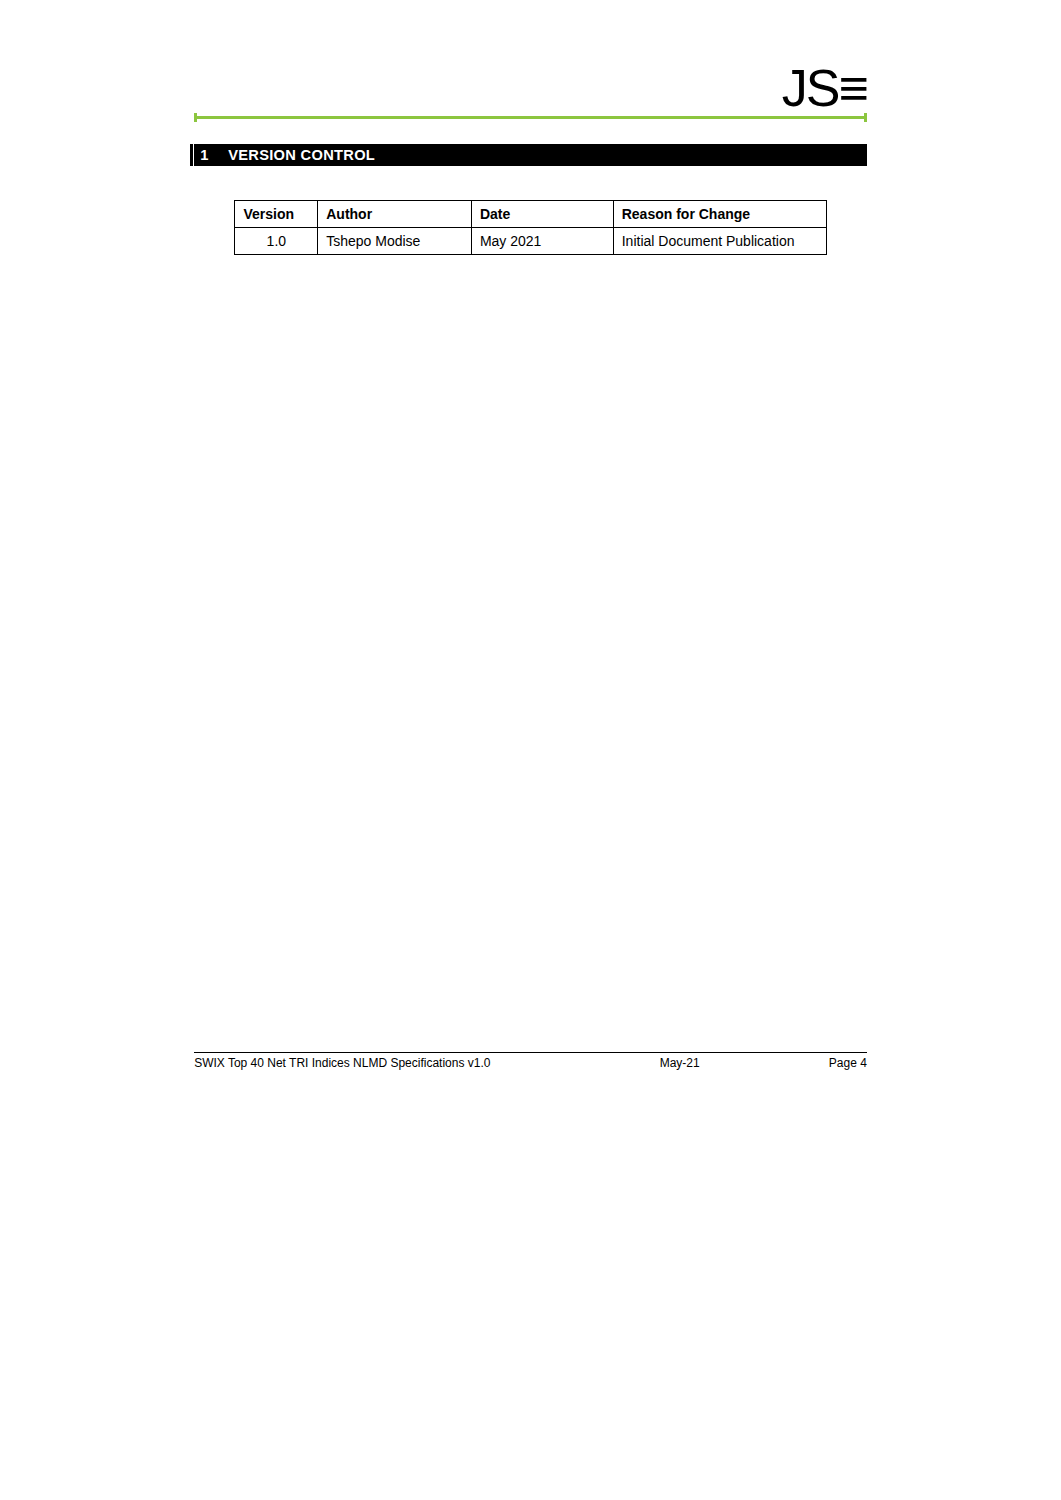JS≡
1 VERSION CONTROL
| Version | Author | Date | Reason for Change |
| --- | --- | --- | --- |
| 1.0 | Tshepo Modise | May 2021 | Initial Document Publication |
SWIX Top 40 Net TRI Indices NLMD Specifications v1.0
May-21
Page 4